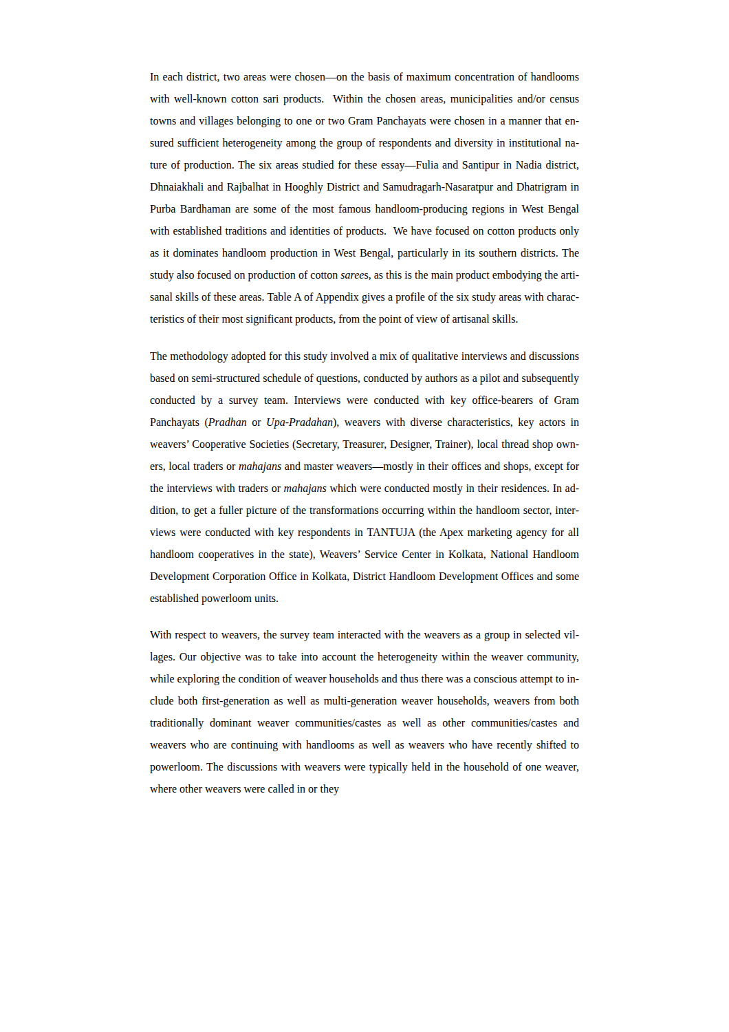In each district, two areas were chosen—on the basis of maximum concentration of handlooms with well-known cotton sari products. Within the chosen areas, municipalities and/or census towns and villages belonging to one or two Gram Panchayats were chosen in a manner that ensured sufficient heterogeneity among the group of respondents and diversity in institutional nature of production. The six areas studied for these essay—Fulia and Santipur in Nadia district, Dhnaiakhali and Rajbalhat in Hooghly District and Samudragarh-Nasaratpur and Dhatrigram in Purba Bardhaman are some of the most famous handloom-producing regions in West Bengal with established traditions and identities of products. We have focused on cotton products only as it dominates handloom production in West Bengal, particularly in its southern districts. The study also focused on production of cotton sarees, as this is the main product embodying the artisanal skills of these areas. Table A of Appendix gives a profile of the six study areas with characteristics of their most significant products, from the point of view of artisanal skills.
The methodology adopted for this study involved a mix of qualitative interviews and discussions based on semi-structured schedule of questions, conducted by authors as a pilot and subsequently conducted by a survey team. Interviews were conducted with key office-bearers of Gram Panchayats (Pradhan or Upa-Pradahan), weavers with diverse characteristics, key actors in weavers’ Cooperative Societies (Secretary, Treasurer, Designer, Trainer), local thread shop owners, local traders or mahajans and master weavers—mostly in their offices and shops, except for the interviews with traders or mahajans which were conducted mostly in their residences. In addition, to get a fuller picture of the transformations occurring within the handloom sector, interviews were conducted with key respondents in TANTUJA (the Apex marketing agency for all handloom cooperatives in the state), Weavers’ Service Center in Kolkata, National Handloom Development Corporation Office in Kolkata, District Handloom Development Offices and some established powerloom units.
With respect to weavers, the survey team interacted with the weavers as a group in selected villages. Our objective was to take into account the heterogeneity within the weaver community, while exploring the condition of weaver households and thus there was a conscious attempt to include both first-generation as well as multi-generation weaver households, weavers from both traditionally dominant weaver communities/castes as well as other communities/castes and weavers who are continuing with handlooms as well as weavers who have recently shifted to powerloom. The discussions with weavers were typically held in the household of one weaver, where other weavers were called in or they